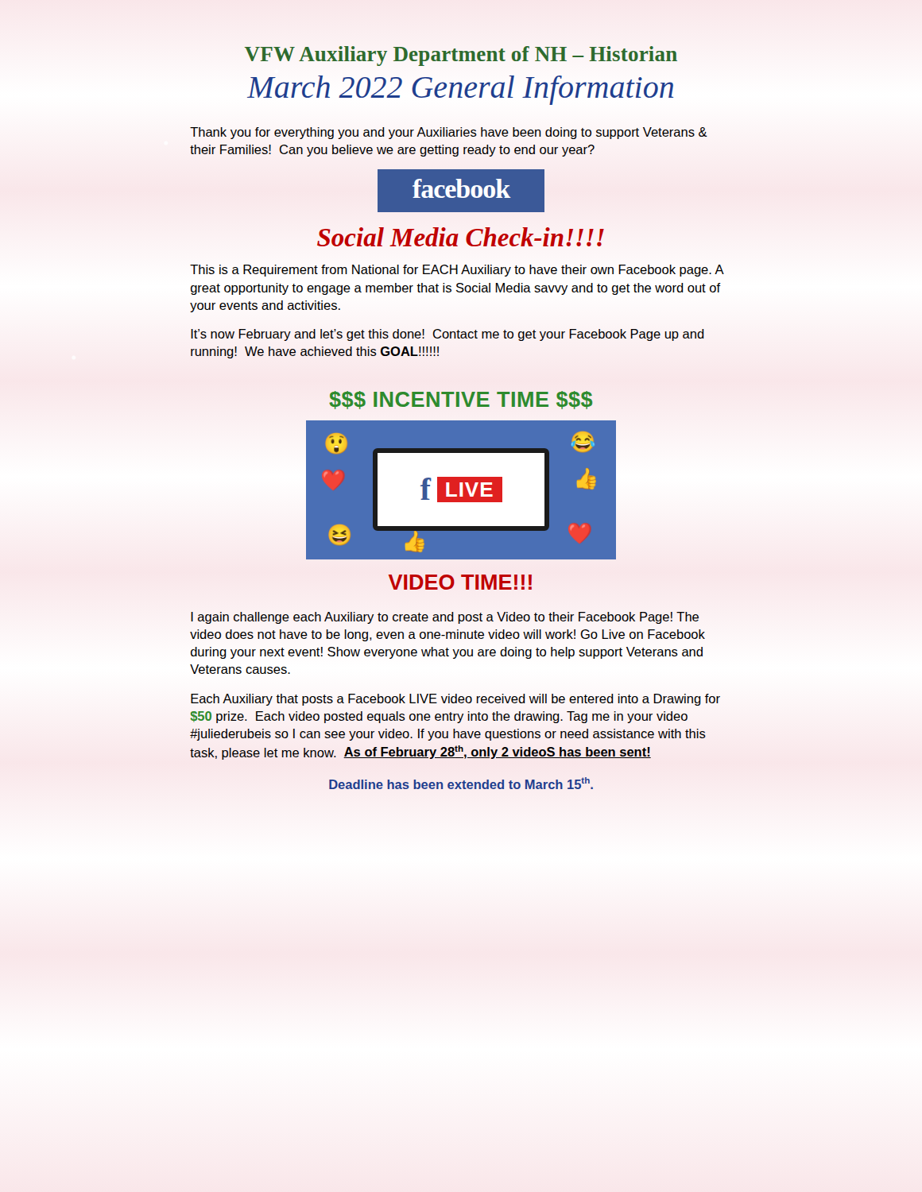VFW Auxiliary Department of NH – Historian
March 2022 General Information
Thank you for everything you and your Auxiliaries have been doing to support Veterans & their Families! Can you believe we are getting ready to end our year?
facebook
Social Media Check-in!!!!
This is a Requirement from National for EACH Auxiliary to have their own Facebook page. A great opportunity to engage a member that is Social Media savvy and to get the word out of your events and activities.
It’s now February and let’s get this done! Contact me to get your Facebook Page up and running! We have achieved this GOAL!!!!!!
$$$ INCENTIVE TIME $$$
😲 😂 ❤️ 👍 😆 ❤️ 👍
fLIVE
VIDEO TIME!!!
I again challenge each Auxiliary to create and post a Video to their Facebook Page! The video does not have to be long, even a one-minute video will work! Go Live on Facebook during your next event! Show everyone what you are doing to help support Veterans and Veterans causes.
Each Auxiliary that posts a Facebook LIVE video received will be entered into a Drawing for $50 prize. Each video posted equals one entry into the drawing. Tag me in your video #juliederubeis so I can see your video. If you have questions or need assistance with this task, please let me know. As of February 28th, only 2 videoS has been sent!
Deadline has been extended to March 15th.